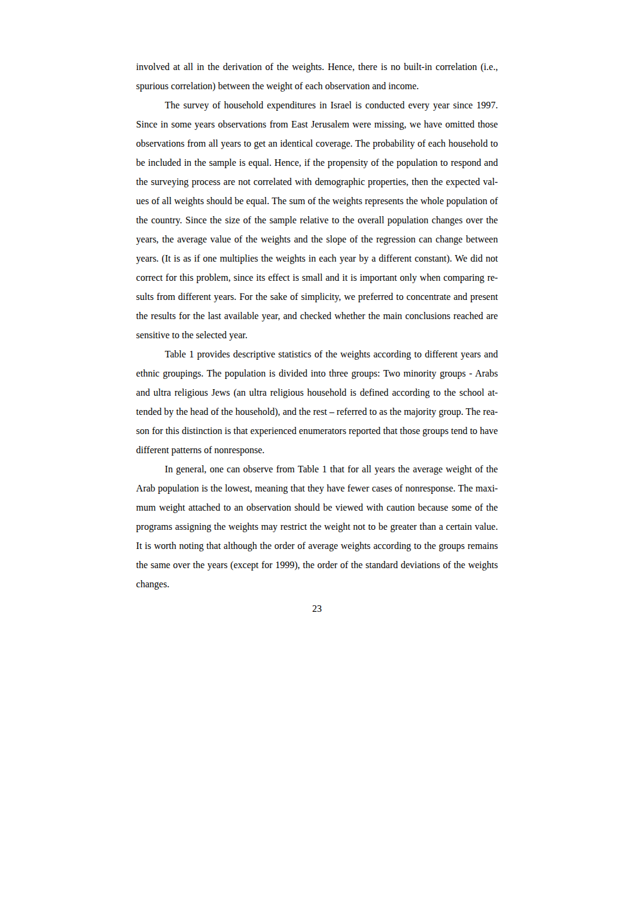involved at all in the derivation of the weights. Hence, there is no built-in correlation (i.e., spurious correlation) between the weight of each observation and income.
The survey of household expenditures in Israel is conducted every year since 1997. Since in some years observations from East Jerusalem were missing, we have omitted those observations from all years to get an identical coverage. The probability of each household to be included in the sample is equal. Hence, if the propensity of the population to respond and the surveying process are not correlated with demographic properties, then the expected values of all weights should be equal. The sum of the weights represents the whole population of the country. Since the size of the sample relative to the overall population changes over the years, the average value of the weights and the slope of the regression can change between years. (It is as if one multiplies the weights in each year by a different constant). We did not correct for this problem, since its effect is small and it is important only when comparing results from different years. For the sake of simplicity, we preferred to concentrate and present the results for the last available year, and checked whether the main conclusions reached are sensitive to the selected year.
Table 1 provides descriptive statistics of the weights according to different years and ethnic groupings. The population is divided into three groups: Two minority groups - Arabs and ultra religious Jews (an ultra religious household is defined according to the school attended by the head of the household), and the rest – referred to as the majority group. The reason for this distinction is that experienced enumerators reported that those groups tend to have different patterns of nonresponse.
In general, one can observe from Table 1 that for all years the average weight of the Arab population is the lowest, meaning that they have fewer cases of nonresponse. The maximum weight attached to an observation should be viewed with caution because some of the programs assigning the weights may restrict the weight not to be greater than a certain value. It is worth noting that although the order of average weights according to the groups remains the same over the years (except for 1999), the order of the standard deviations of the weights changes.
23